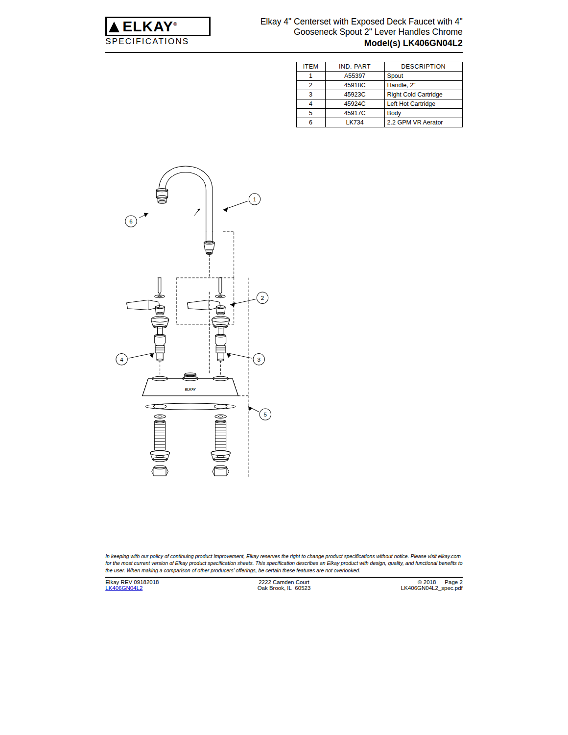ELKAY®
SPECIFICATIONS
Elkay 4" Centerset with Exposed Deck Faucet with 4"
Gooseneck Spout 2" Lever Handles Chrome
Model(s) LK406GN04L2
ELKAY 1 6 2 3 4 5
| ITEM | IND. PART | DESCRIPTION |
| --- | --- | --- |
| 1 | A55397 | Spout |
| 2 | 45918C | Handle, 2" |
| 3 | 45923C | Right Cold Cartridge |
| 4 | 45924C | Left Hot Cartridge |
| 5 | 45917C | Body |
| 6 | LK734 | 2.2 GPM VR Aerator |
In keeping with our policy of continuing product improvement, Elkay reserves the right to change product specifications without notice. Please visit elkay.com for the most current version of Elkay product specification sheets. This specification describes an Elkay product with design, quality, and functional benefits to the user. When making a comparison of other producers’ offerings, be certain these features are not overlooked.
Elkay REV 09182018
LK406GN04L2
2222 Camden Court
Oak Brook, IL 60523
© 2018Page 2
LK406GN04L2_spec.pdf